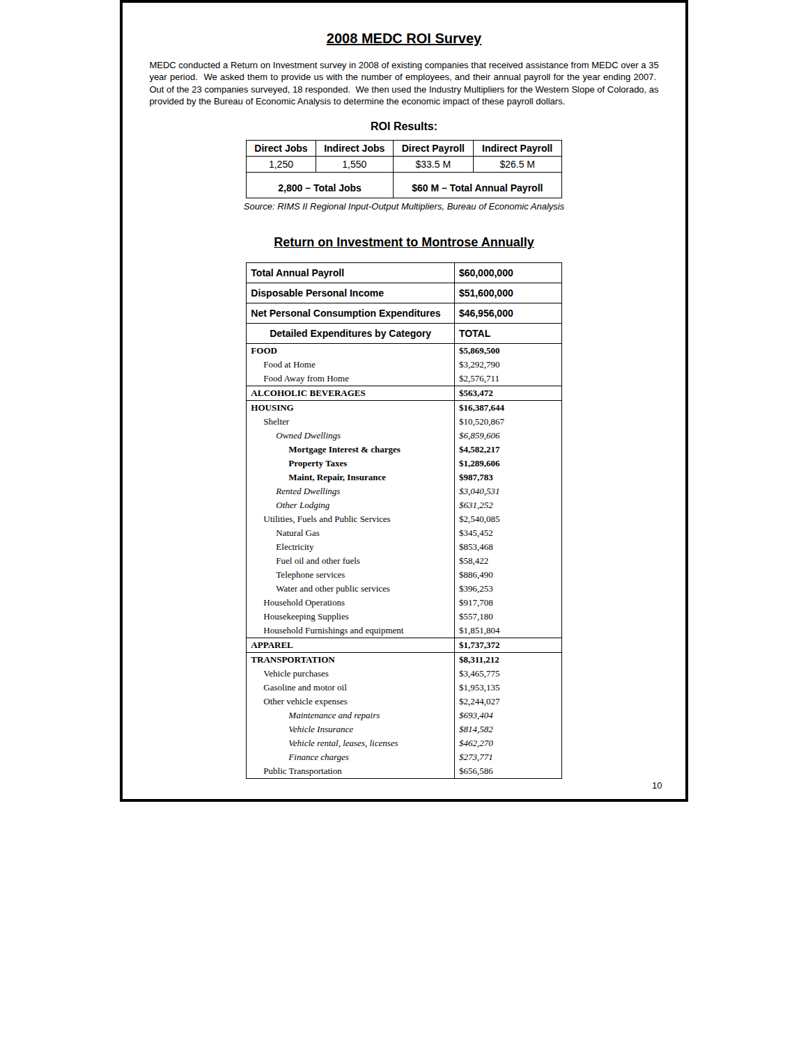2008 MEDC ROI Survey
MEDC conducted a Return on Investment survey in 2008 of existing companies that received assistance from MEDC over a 35 year period. We asked them to provide us with the number of employees, and their annual payroll for the year ending 2007. Out of the 23 companies surveyed, 18 responded. We then used the Industry Multipliers for the Western Slope of Colorado, as provided by the Bureau of Economic Analysis to determine the economic impact of these payroll dollars.
ROI Results:
| Direct Jobs | Indirect Jobs | Direct Payroll | Indirect Payroll |
| --- | --- | --- | --- |
| 1,250 | 1,550 | $33.5 M | $26.5 M |
| 2,800 – Total Jobs | $60 M – Total Annual Payroll |
Source: RIMS II Regional Input-Output Multipliers, Bureau of Economic Analysis
Return on Investment to Montrose Annually
| Total Annual Payroll | $60,000,000 |
| Disposable Personal Income | $51,600,000 |
| Net Personal Consumption Expenditures | $46,956,000 |
| Detailed Expenditures by Category | TOTAL |
| FOOD | $5,869,500 |
| Food at Home | $3,292,790 |
| Food Away from Home | $2,576,711 |
| ALCOHOLIC BEVERAGES | $563,472 |
| HOUSING | $16,387,644 |
| Shelter | $10,520,867 |
| Owned Dwellings | $6,859,606 |
| Mortgage Interest & charges | $4,582,217 |
| Property Taxes | $1,289,606 |
| Maint, Repair, Insurance | $987,783 |
| Rented Dwellings | $3,040,531 |
| Other Lodging | $631,252 |
| Utilities, Fuels and Public Services | $2,540,085 |
| Natural Gas | $345,452 |
| Electricity | $853,468 |
| Fuel oil and other fuels | $58,422 |
| Telephone services | $886,490 |
| Water and other public services | $396,253 |
| Household Operations | $917,708 |
| Housekeeping Supplies | $557,180 |
| Household Furnishings and equipment | $1,851,804 |
| APPAREL | $1,737,372 |
| TRANSPORTATION | $8,311,212 |
| Vehicle purchases | $3,465,775 |
| Gasoline and motor oil | $1,953,135 |
| Other vehicle expenses | $2,244,027 |
| Maintenance and repairs | $693,404 |
| Vehicle Insurance | $814,582 |
| Vehicle rental, leases, licenses | $462,270 |
| Finance charges | $273,771 |
| Public Transportation | $656,586 |
10